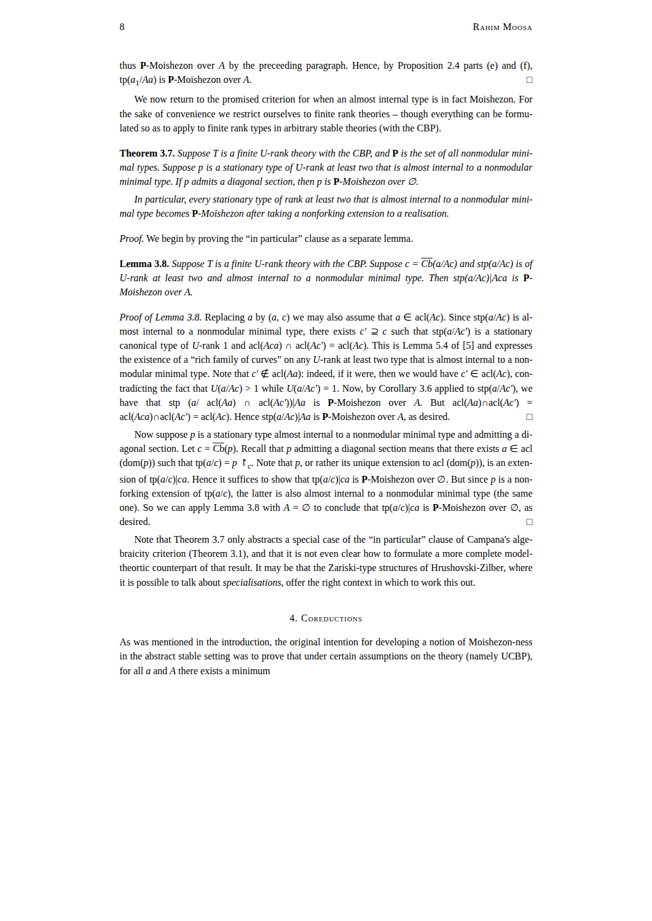8 Rahim Moosa
thus P-Moishezon over A by the preceeding paragraph. Hence, by Proposition 2.4 parts (e) and (f), tp(a1/Aa) is P-Moishezon over A. □
We now return to the promised criterion for when an almost internal type is in fact Moishezon. For the sake of convenience we restrict ourselves to finite rank theories – though everything can be formulated so as to apply to finite rank types in arbitrary stable theories (with the CBP).
Theorem 3.7. Suppose T is a finite U-rank theory with the CBP, and P is the set of all nonmodular minimal types. Suppose p is a stationary type of U-rank at least two that is almost internal to a nonmodular minimal type. If p admits a diagonal section, then p is P-Moishezon over ∅.
In particular, every stationary type of rank at least two that is almost internal to a nonmodular minimal type becomes P-Moishezon after taking a nonforking extension to a realisation.
Proof. We begin by proving the “in particular” clause as a separate lemma.
Lemma 3.8. Suppose T is a finite U-rank theory with the CBP. Suppose c = Cb(a/Ac) and stp(a/Ac) is of U-rank at least two and almost internal to a nonmodular minimal type. Then stp(a/Ac)|Aca is P-Moishezon over A.
Proof of Lemma 3.8. Replacing a by (a, c) we may also assume that a ∈ acl(Ac). Since stp(a/Ac) is almost internal to a nonmodular minimal type, there exists c′ ⊇ c such that stp(a/Ac′) is a stationary canonical type of U-rank 1 and acl(Aca) ∩ acl(Ac′) = acl(Ac). This is Lemma 5.4 of [5] and expresses the existence of a “rich family of curves” on any U-rank at least two type that is almost internal to a nonmodular minimal type. Note that c′ ∉ acl(Aa): indeed, if it were, then we would have c′ ∈ acl(Ac), contradicting the fact that U(a/Ac) > 1 while U(a/Ac′) = 1. Now, by Corollary 3.6 applied to stp(a/Ac′), we have that stp (a/ acl(Aa) ∩ acl(Ac′))|Aa is P-Moishezon over A. But acl(Aa)∩acl(Ac′) = acl(Aca)∩acl(Ac′) = acl(Ac). Hence stp(a/Ac)|Aa is P-Moishezon over A, as desired. □
Now suppose p is a stationary type almost internal to a nonmodular minimal type and admitting a diagonal section. Let c = Cb(p). Recall that p admitting a diagonal section means that there exists a ∈ acl (dom(p)) such that tp(a/c) = p ↾c. Note that p, or rather its unique extension to acl (dom(p)), is an extension of tp(a/c)|ca. Hence it suffices to show that tp(a/c)|ca is P-Moishezon over ∅. But since p is a nonforking extension of tp(a/c), the latter is also almost internal to a nonmodular minimal type (the same one). So we can apply Lemma 3.8 with A = ∅ to conclude that tp(a/c)|ca is P-Moishezon over ∅, as desired. □
Note that Theorem 3.7 only abstracts a special case of the “in particular” clause of Campana's algebraicity criterion (Theorem 3.1), and that it is not even clear how to formulate a more complete model-theortic counterpart of that result. It may be that the Zariski-type structures of Hrushovski-Zilber, where it is possible to talk about specialisations, offer the right context in which to work this out.
4. Coreductions
As was mentioned in the introduction, the original intention for developing a notion of Moishezon-ness in the abstract stable setting was to prove that under certain assumptions on the theory (namely UCBP), for all a and A there exists a minimum